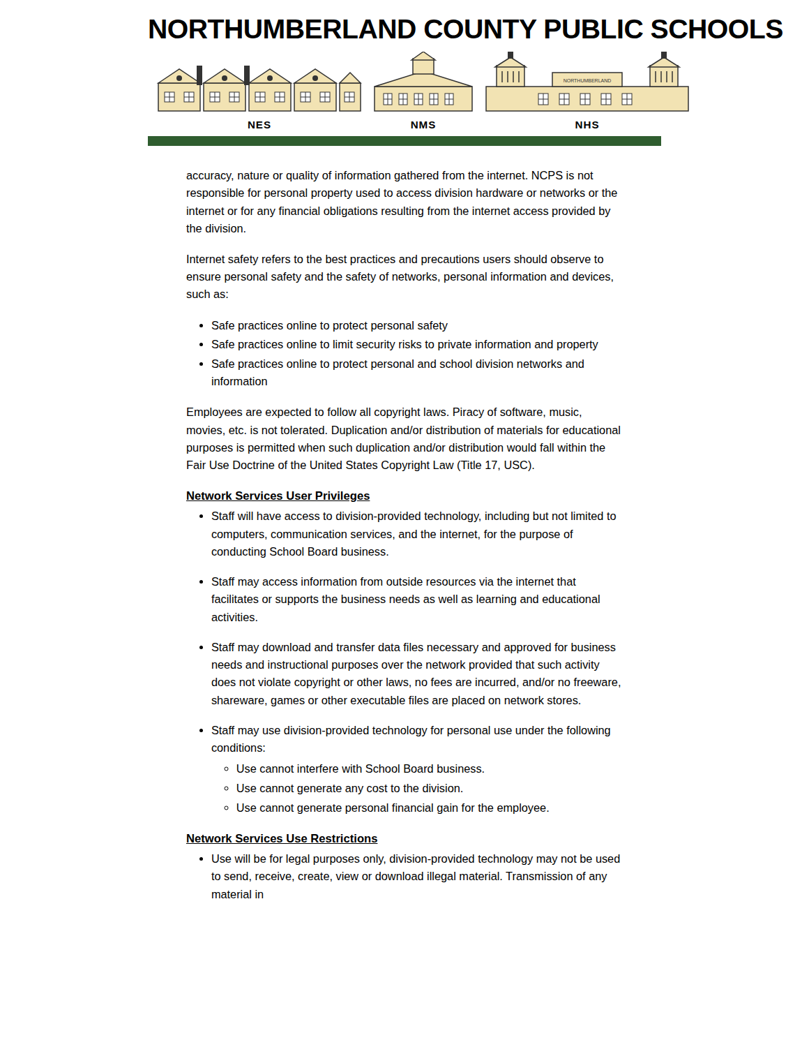NORTHUMBERLAND COUNTY PUBLIC SCHOOLS
NES
NMS
NORTHUMBERLAND
NHS
accuracy, nature or quality of information gathered from the internet. NCPS is not responsible for personal property used to access division hardware or networks or the internet or for any financial obligations resulting from the internet access provided by the division.
Internet safety refers to the best practices and precautions users should observe to ensure personal safety and the safety of networks, personal information and devices, such as:
Safe practices online to protect personal safety
Safe practices online to limit security risks to private information and property
Safe practices online to protect personal and school division networks and information
Employees are expected to follow all copyright laws. Piracy of software, music, movies, etc. is not tolerated. Duplication and/or distribution of materials for educational purposes is permitted when such duplication and/or distribution would fall within the Fair Use Doctrine of the United States Copyright Law (Title 17, USC).
Network Services User Privileges
Staff will have access to division-provided technology, including but not limited to computers, communication services, and the internet, for the purpose of conducting School Board business.
Staff may access information from outside resources via the internet that facilitates or supports the business needs as well as learning and educational activities.
Staff may download and transfer data files necessary and approved for business needs and instructional purposes over the network provided that such activity does not violate copyright or other laws, no fees are incurred, and/or no freeware, shareware, games or other executable files are placed on network stores.
Staff may use division-provided technology for personal use under the following conditions:
Use cannot interfere with School Board business.
Use cannot generate any cost to the division.
Use cannot generate personal financial gain for the employee.
Network Services Use Restrictions
Use will be for legal purposes only, division-provided technology may not be used to send, receive, create, view or download illegal material. Transmission of any material in